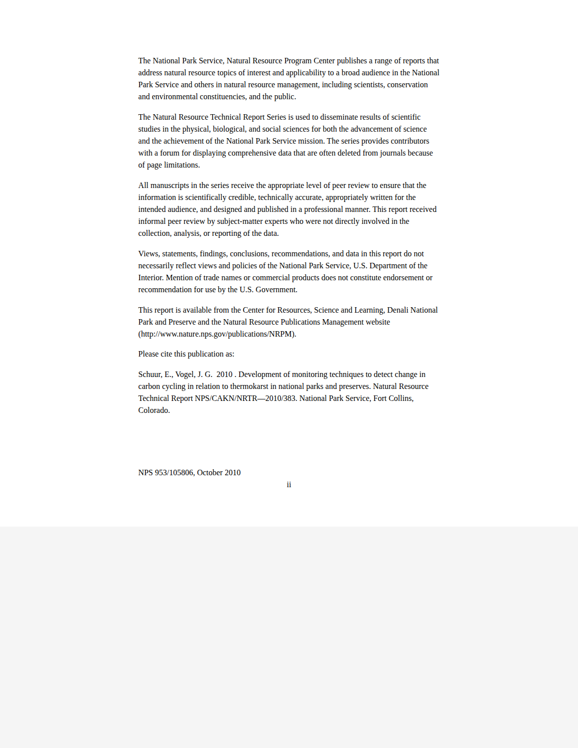The National Park Service, Natural Resource Program Center publishes a range of reports that address natural resource topics of interest and applicability to a broad audience in the National Park Service and others in natural resource management, including scientists, conservation and environmental constituencies, and the public.
The Natural Resource Technical Report Series is used to disseminate results of scientific studies in the physical, biological, and social sciences for both the advancement of science and the achievement of the National Park Service mission. The series provides contributors with a forum for displaying comprehensive data that are often deleted from journals because of page limitations.
All manuscripts in the series receive the appropriate level of peer review to ensure that the information is scientifically credible, technically accurate, appropriately written for the intended audience, and designed and published in a professional manner. This report received informal peer review by subject-matter experts who were not directly involved in the collection, analysis, or reporting of the data.
Views, statements, findings, conclusions, recommendations, and data in this report do not necessarily reflect views and policies of the National Park Service, U.S. Department of the Interior. Mention of trade names or commercial products does not constitute endorsement or recommendation for use by the U.S. Government.
This report is available from the Center for Resources, Science and Learning, Denali National Park and Preserve and the Natural Resource Publications Management website (http://www.nature.nps.gov/publications/NRPM).
Please cite this publication as:
Schuur, E., Vogel, J. G. 2010 . Development of monitoring techniques to detect change in carbon cycling in relation to thermokarst in national parks and preserves. Natural Resource Technical Report NPS/CAKN/NRTR—2010/383. National Park Service, Fort Collins, Colorado.
NPS 953/105806, October 2010
ii